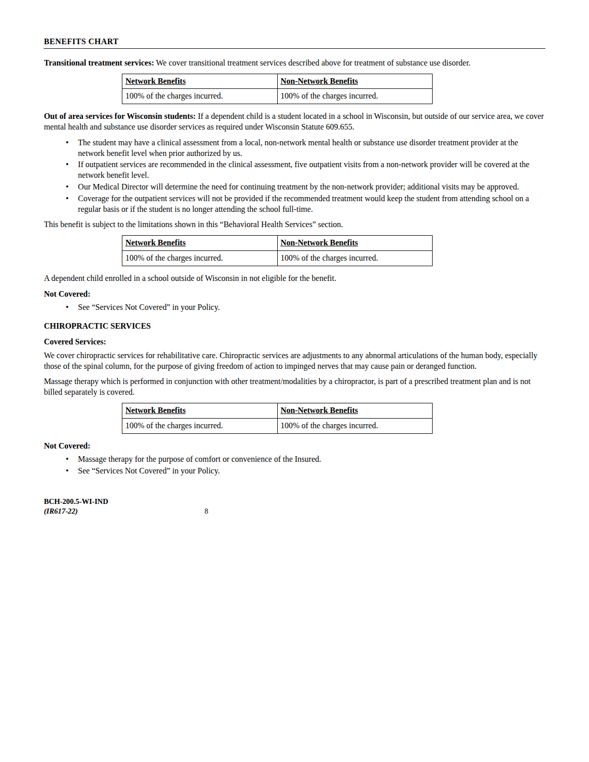BENEFITS CHART
Transitional treatment services: We cover transitional treatment services described above for treatment of substance use disorder.
| Network Benefits | Non-Network Benefits |
| --- | --- |
| 100% of the charges incurred. | 100% of the charges incurred. |
Out of area services for Wisconsin students: If a dependent child is a student located in a school in Wisconsin, but outside of our service area, we cover mental health and substance use disorder services as required under Wisconsin Statute 609.655.
The student may have a clinical assessment from a local, non-network mental health or substance use disorder treatment provider at the network benefit level when prior authorized by us.
If outpatient services are recommended in the clinical assessment, five outpatient visits from a non-network provider will be covered at the network benefit level.
Our Medical Director will determine the need for continuing treatment by the non-network provider; additional visits may be approved.
Coverage for the outpatient services will not be provided if the recommended treatment would keep the student from attending school on a regular basis or if the student is no longer attending the school full-time.
This benefit is subject to the limitations shown in this “Behavioral Health Services” section.
| Network Benefits | Non-Network Benefits |
| --- | --- |
| 100% of the charges incurred. | 100% of the charges incurred. |
A dependent child enrolled in a school outside of Wisconsin in not eligible for the benefit.
Not Covered:
See “Services Not Covered” in your Policy.
CHIROPRACTIC SERVICES
Covered Services:
We cover chiropractic services for rehabilitative care. Chiropractic services are adjustments to any abnormal articulations of the human body, especially those of the spinal column, for the purpose of giving freedom of action to impinged nerves that may cause pain or deranged function.
Massage therapy which is performed in conjunction with other treatment/modalities by a chiropractor, is part of a prescribed treatment plan and is not billed separately is covered.
| Network Benefits | Non-Network Benefits |
| --- | --- |
| 100% of the charges incurred. | 100% of the charges incurred. |
Not Covered:
Massage therapy for the purpose of comfort or convenience of the Insured.
See “Services Not Covered” in your Policy.
BCH-200.5-WI-IND
(IR617-22) 8